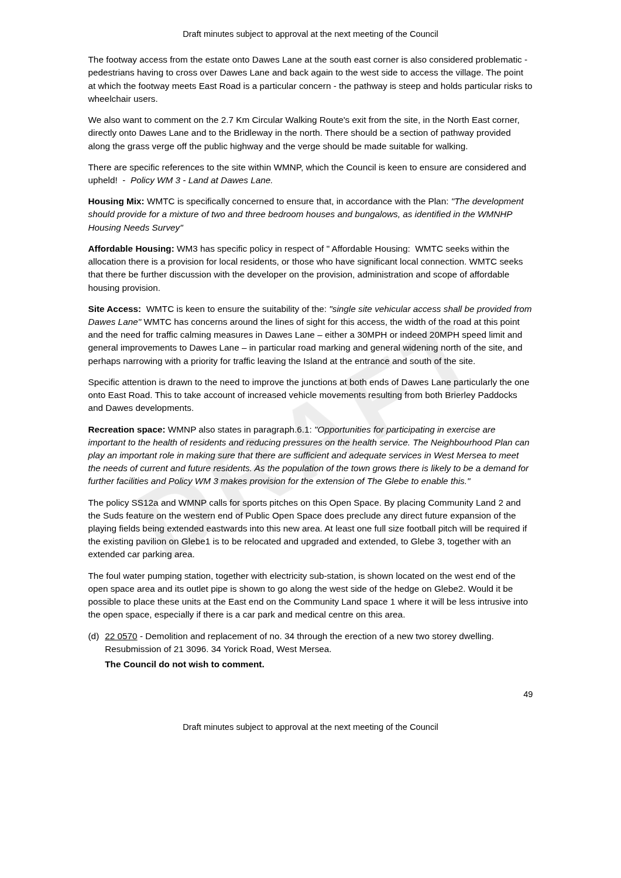DRAFT
Draft minutes subject to approval at the next meeting of the Council
The footway access from the estate onto Dawes Lane at the south east corner is also considered problematic - pedestrians having to cross over Dawes Lane and back again to the west side to access the village. The point at which the footway meets East Road is a particular concern - the pathway is steep and holds particular risks to wheelchair users.
We also want to comment on the 2.7 Km Circular Walking Route's exit from the site, in the North East corner, directly onto Dawes Lane and to the Bridleway in the north. There should be a section of pathway provided along the grass verge off the public highway and the verge should be made suitable for walking.
There are specific references to the site within WMNP, which the Council is keen to ensure are considered and upheld! - Policy WM 3 - Land at Dawes Lane.
Housing Mix: WMTC is specifically concerned to ensure that, in accordance with the Plan: "The development should provide for a mixture of two and three bedroom houses and bungalows, as identified in the WMNHP Housing Needs Survey"
Affordable Housing: WM3 has specific policy in respect of " Affordable Housing: WMTC seeks within the allocation there is a provision for local residents, or those who have significant local connection. WMTC seeks that there be further discussion with the developer on the provision, administration and scope of affordable housing provision.
Site Access: WMTC is keen to ensure the suitability of the: "single site vehicular access shall be provided from Dawes Lane" WMTC has concerns around the lines of sight for this access, the width of the road at this point and the need for traffic calming measures in Dawes Lane – either a 30MPH or indeed 20MPH speed limit and general improvements to Dawes Lane – in particular road marking and general widening north of the site, and perhaps narrowing with a priority for traffic leaving the Island at the entrance and south of the site.
Specific attention is drawn to the need to improve the junctions at both ends of Dawes Lane particularly the one onto East Road. This to take account of increased vehicle movements resulting from both Brierley Paddocks and Dawes developments.
Recreation space: WMNP also states in paragraph.6.1: "Opportunities for participating in exercise are important to the health of residents and reducing pressures on the health service. The Neighbourhood Plan can play an important role in making sure that there are sufficient and adequate services in West Mersea to meet the needs of current and future residents. As the population of the town grows there is likely to be a demand for further facilities and Policy WM 3 makes provision for the extension of The Glebe to enable this."
The policy SS12a and WMNP calls for sports pitches on this Open Space. By placing Community Land 2 and the Suds feature on the western end of Public Open Space does preclude any direct future expansion of the playing fields being extended eastwards into this new area. At least one full size football pitch will be required if the existing pavilion on Glebe1 is to be relocated and upgraded and extended, to Glebe 3, together with an extended car parking area.
The foul water pumping station, together with electricity sub-station, is shown located on the west end of the open space area and its outlet pipe is shown to go along the west side of the hedge on Glebe2. Would it be possible to place these units at the East end on the Community Land space 1 where it will be less intrusive into the open space, especially if there is a car park and medical centre on this area.
(d)
22 0570 - Demolition and replacement of no. 34 through the erection of a new two storey dwelling. Resubmission of 21 3096. 34 Yorick Road, West Mersea.
The Council do not wish to comment.
49
Draft minutes subject to approval at the next meeting of the Council